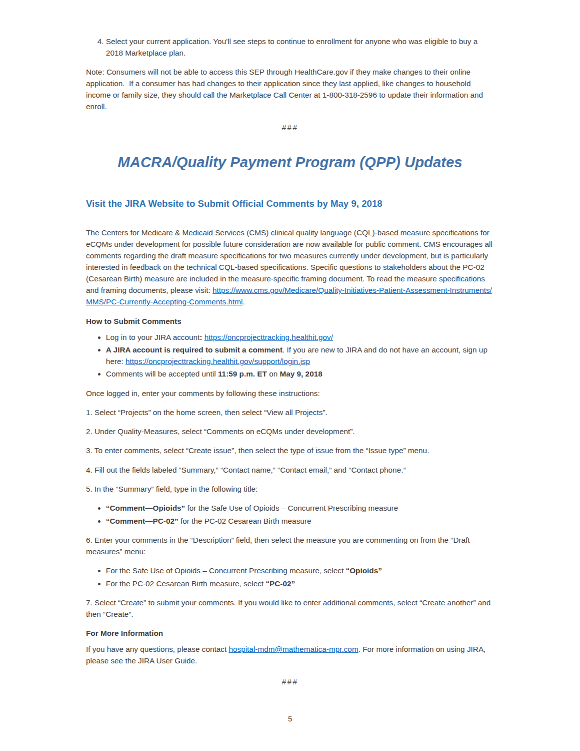Select your current application. You'll see steps to continue to enrollment for anyone who was eligible to buy a 2018 Marketplace plan.
Note: Consumers will not be able to access this SEP through HealthCare.gov if they make changes to their online application. If a consumer has had changes to their application since they last applied, like changes to household income or family size, they should call the Marketplace Call Center at 1-800-318-2596 to update their information and enroll.
###
MACRA/Quality Payment Program (QPP) Updates
Visit the JIRA Website to Submit Official Comments by May 9, 2018
The Centers for Medicare & Medicaid Services (CMS) clinical quality language (CQL)-based measure specifications for eCQMs under development for possible future consideration are now available for public comment. CMS encourages all comments regarding the draft measure specifications for two measures currently under development, but is particularly interested in feedback on the technical CQL-based specifications. Specific questions to stakeholders about the PC-02 (Cesarean Birth) measure are included in the measure-specific framing document. To read the measure specifications and framing documents, please visit: https://www.cms.gov/Medicare/Quality-Initiatives-Patient-Assessment-Instruments/MMS/PC-Currently-Accepting-Comments.html.
How to Submit Comments
Log in to your JIRA account: https://oncprojecttracking.healthit.gov/
A JIRA account is required to submit a comment. If you are new to JIRA and do not have an account, sign up here: https://oncprojecttracking.healthit.gov/support/login.jsp
Comments will be accepted until 11:59 p.m. ET on May 9, 2018
Once logged in, enter your comments by following these instructions:
1. Select “Projects” on the home screen, then select “View all Projects”.
2. Under Quality-Measures, select “Comments on eCQMs under development”.
3. To enter comments, select “Create issue”, then select the type of issue from the “Issue type” menu.
4. Fill out the fields labeled “Summary,” “Contact name,” “Contact email,” and “Contact phone.”
5. In the “Summary” field, type in the following title:
“Comment—Opioids” for the Safe Use of Opioids – Concurrent Prescribing measure
“Comment—PC-02” for the PC-02 Cesarean Birth measure
6. Enter your comments in the “Description” field, then select the measure you are commenting on from the “Draft measures” menu:
For the Safe Use of Opioids – Concurrent Prescribing measure, select “Opioids”
For the PC-02 Cesarean Birth measure, select “PC-02”
7. Select “Create” to submit your comments. If you would like to enter additional comments, select “Create another” and then “Create”.
For More Information
If you have any questions, please contact hospital-mdm@mathematica-mpr.com. For more information on using JIRA, please see the JIRA User Guide.
###
5